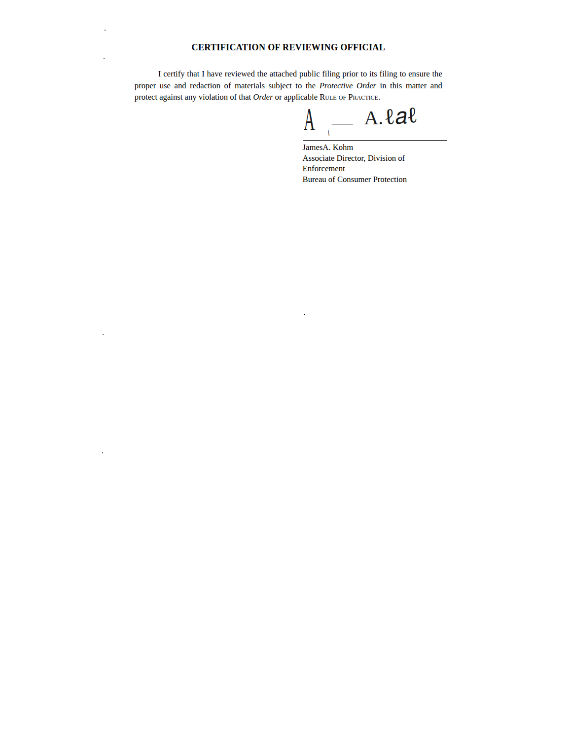Certification of Reviewing Official
I certify that I have reviewed the attached public filing prior to its filing to ensure the proper use and redaction of materials subject to the Protective Order in this matter and protect against any violation of that Order or applicable Rule of Practice.
A — A. ℓ𝑎ℓ
James\A. Kohm
Associate Director, Division of Enforcement
Bureau of Consumer Protection